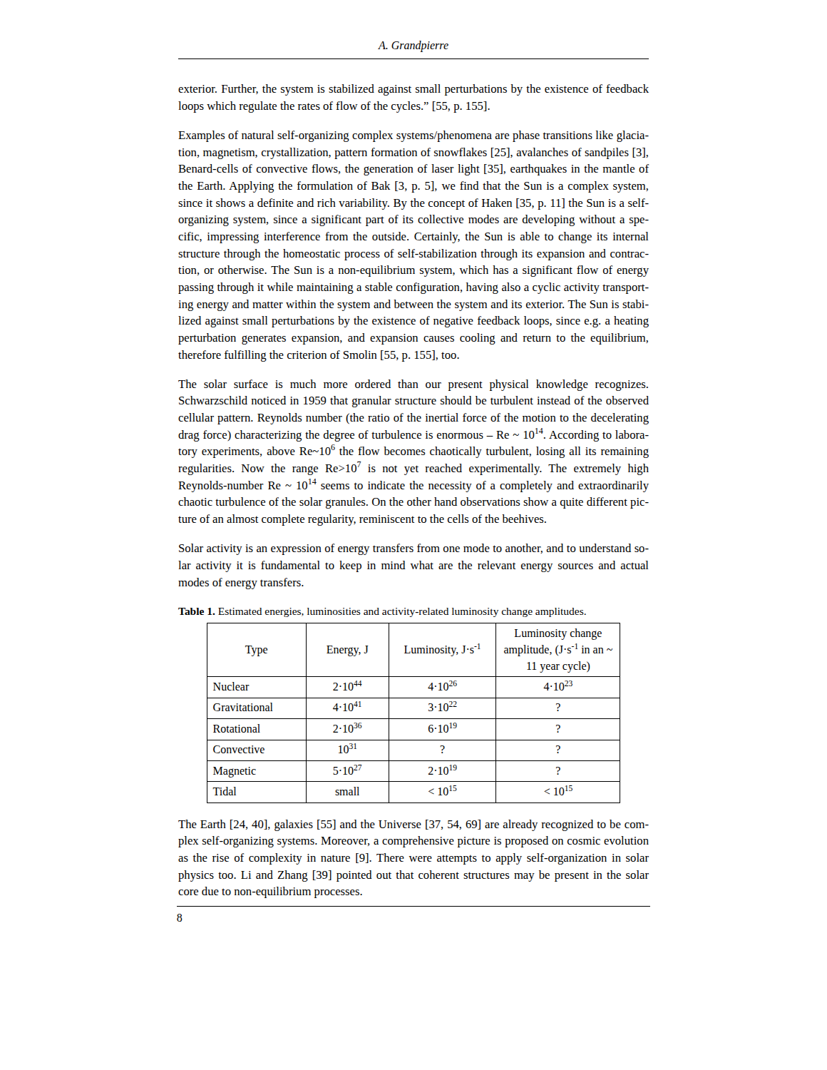A. Grandpierre
exterior. Further, the system is stabilized against small perturbations by the existence of feedback loops which regulate the rates of flow of the cycles.” [55, p. 155].
Examples of natural self-organizing complex systems/phenomena are phase transitions like glaciation, magnetism, crystallization, pattern formation of snowflakes [25], avalanches of sandpiles [3], Benard-cells of convective flows, the generation of laser light [35], earthquakes in the mantle of the Earth. Applying the formulation of Bak [3, p. 5], we find that the Sun is a complex system, since it shows a definite and rich variability. By the concept of Haken [35, p. 11] the Sun is a self-organizing system, since a significant part of its collective modes are developing without a specific, impressing interference from the outside. Certainly, the Sun is able to change its internal structure through the homeostatic process of self-stabilization through its expansion and contraction, or otherwise. The Sun is a non-equilibrium system, which has a significant flow of energy passing through it while maintaining a stable configuration, having also a cyclic activity transporting energy and matter within the system and between the system and its exterior. The Sun is stabilized against small perturbations by the existence of negative feedback loops, since e.g. a heating perturbation generates expansion, and expansion causes cooling and return to the equilibrium, therefore fulfilling the criterion of Smolin [55, p. 155], too.
The solar surface is much more ordered than our present physical knowledge recognizes. Schwarzschild noticed in 1959 that granular structure should be turbulent instead of the observed cellular pattern. Reynolds number (the ratio of the inertial force of the motion to the decelerating drag force) characterizing the degree of turbulence is enormous – Re ~ 1014. According to laboratory experiments, above Re~106 the flow becomes chaotically turbulent, losing all its remaining regularities. Now the range Re>107 is not yet reached experimentally. The extremely high Reynolds-number Re ~ 1014 seems to indicate the necessity of a completely and extraordinarily chaotic turbulence of the solar granules. On the other hand observations show a quite different picture of an almost complete regularity, reminiscent to the cells of the beehives.
Solar activity is an expression of energy transfers from one mode to another, and to understand solar activity it is fundamental to keep in mind what are the relevant energy sources and actual modes of energy transfers.
Table 1. Estimated energies, luminosities and activity-related luminosity change amplitudes.
| Type | Energy, J | Luminosity, J·s -1 | Luminosity change amplitude, (J·s -1 in an ~ 11 year cycle) |
| --- | --- | --- | --- |
| Nuclear | 2·10 44 | 4·10 26 | 4·10 23 |
| Gravitational | 4·10 41 | 3·10 22 | ? |
| Rotational | 2·10 36 | 6·10 19 | ? |
| Convective | 10 31 | ? | ? |
| Magnetic | 5·10 27 | 2·10 19 | ? |
| Tidal | small | < 10 15 | < 10 15 |
The Earth [24, 40], galaxies [55] and the Universe [37, 54, 69] are already recognized to be complex self-organizing systems. Moreover, a comprehensive picture is proposed on cosmic evolution as the rise of complexity in nature [9]. There were attempts to apply self-organization in solar physics too. Li and Zhang [39] pointed out that coherent structures may be present in the solar core due to non-equilibrium processes.
8